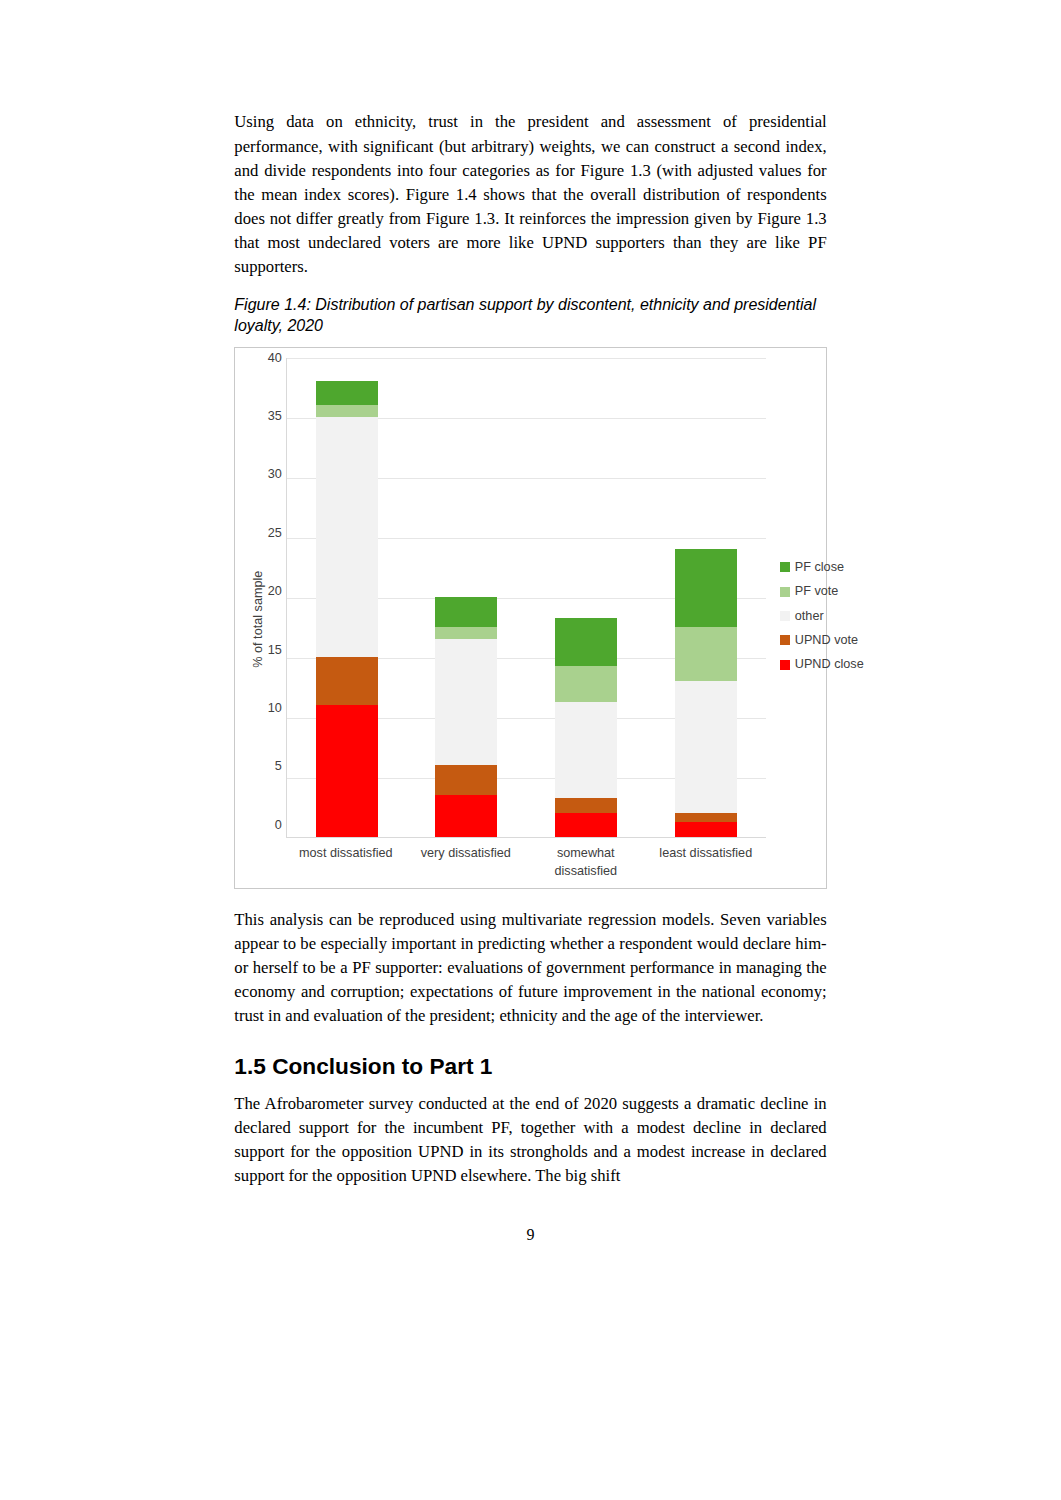Using data on ethnicity, trust in the president and assessment of presidential performance, with significant (but arbitrary) weights, we can construct a second index, and divide respondents into four categories as for Figure 1.3 (with adjusted values for the mean index scores). Figure 1.4 shows that the overall distribution of respondents does not differ greatly from Figure 1.3. It reinforces the impression given by Figure 1.3 that most undeclared voters are more like UPND supporters than they are like PF supporters.
Figure 1.4: Distribution of partisan support by discontent, ethnicity and presidential loyalty, 2020
% of total sample
40 35 30 25 20 15 10 5 0
most dissatisfied very dissatisfied somewhat dissatisfied least dissatisfied
PF close
PF vote
other
UPND vote
UPND close
This analysis can be reproduced using multivariate regression models. Seven variables appear to be especially important in predicting whether a respondent would declare him- or herself to be a PF supporter: evaluations of government performance in managing the economy and corruption; expectations of future improvement in the national economy; trust in and evaluation of the president; ethnicity and the age of the interviewer.
1.5 Conclusion to Part 1
The Afrobarometer survey conducted at the end of 2020 suggests a dramatic decline in declared support for the incumbent PF, together with a modest decline in declared support for the opposition UPND in its strongholds and a modest increase in declared support for the opposition UPND elsewhere. The big shift
9